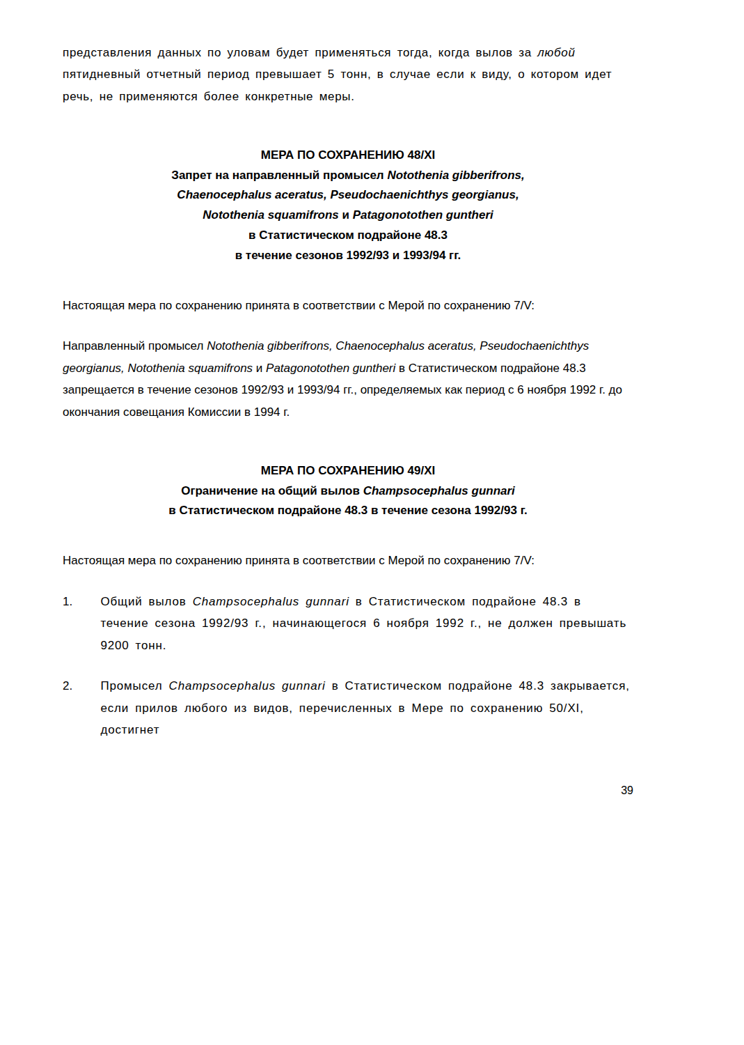представления данных по уловам будет применяться тогда, когда вылов за любой пятидневный отчетный период превышает 5 тонн, в случае если к виду, о котором идет речь, не применяются более конкретные меры.
МЕРА ПО СОХРАНЕНИЮ 48/XI Запрет на направленный промысел Notothenia gibberifrons, Chaenocephalus aceratus, Pseudochaenichthys georgianus, Notothenia squamifrons и Patagonotothen guntheri в Статистическом подрайоне 48.3 в течение сезонов 1992/93 и 1993/94 гг.
Настоящая мера по сохранению принята в соответствии с Мерой по сохранению 7/V:
Направленный промысел Notothenia gibberifrons, Chaenocephalus aceratus, Pseudochaenichthys georgianus, Notothenia squamifrons и Patagonotothen guntheri в Статистическом подрайоне 48.3 запрещается в течение сезонов 1992/93 и 1993/94 гг., определяемых как период с 6 ноября 1992 г. до окончания совещания Комиссии в 1994 г.
МЕРА ПО СОХРАНЕНИЮ 49/XI Ограничение на общий вылов Champsocephalus gunnari в Статистическом подрайоне 48.3 в течение сезона 1992/93 г.
Настоящая мера по сохранению принята в соответствии с Мерой по сохранению 7/V:
1. Общий вылов Champsocephalus gunnari в Статистическом подрайоне 48.3 в течение сезона 1992/93 г., начинающегося 6 ноября 1992 г., не должен превышать 9200 тонн.
2. Промысел Champsocephalus gunnari в Статистическом подрайоне 48.3 закрывается, если прилов любого из видов, перечисленных в Мере по сохранению 50/XI, достигнет
39